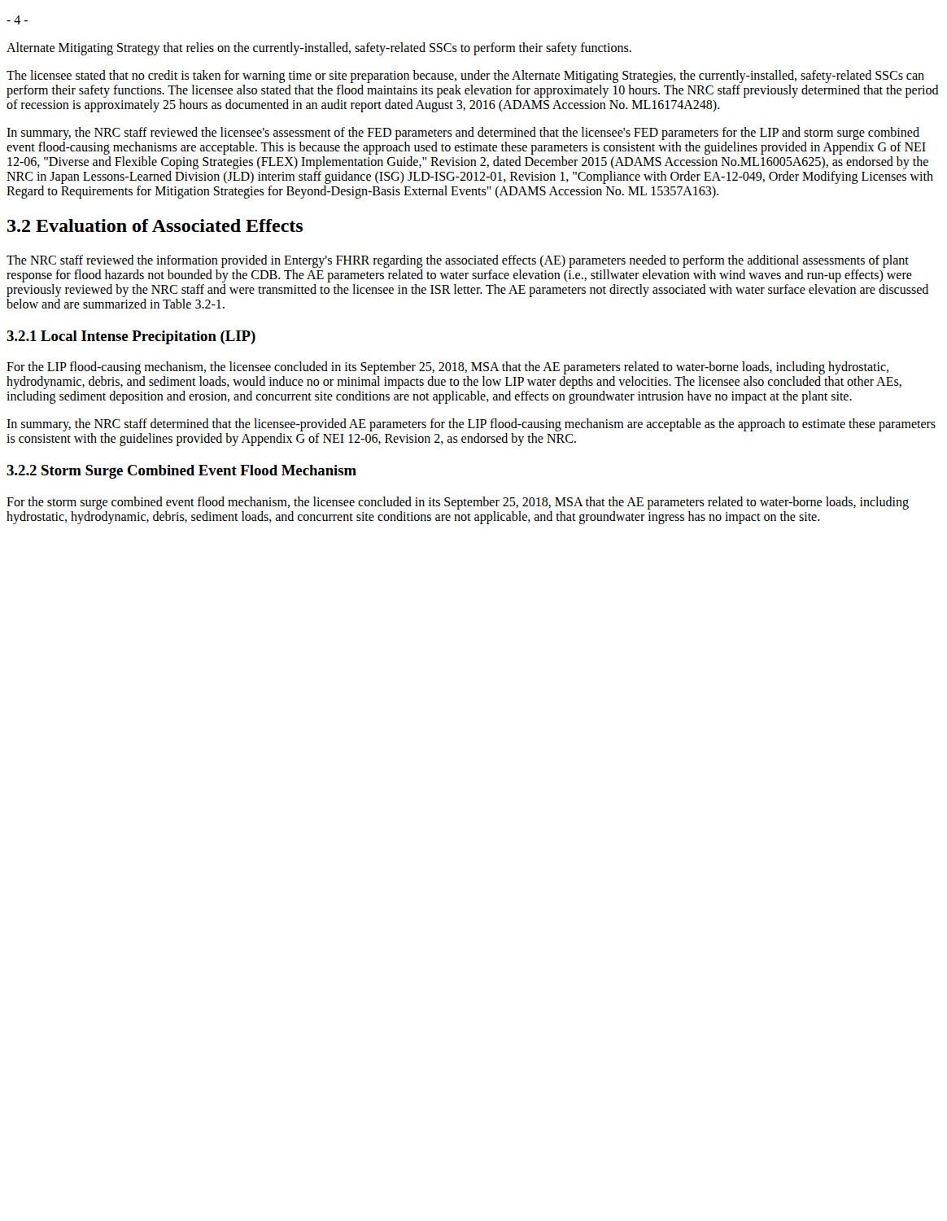- 4 -
Alternate Mitigating Strategy that relies on the currently-installed, safety-related SSCs to perform their safety functions.
The licensee stated that no credit is taken for warning time or site preparation because, under the Alternate Mitigating Strategies, the currently-installed, safety-related SSCs can perform their safety functions. The licensee also stated that the flood maintains its peak elevation for approximately 10 hours. The NRC staff previously determined that the period of recession is approximately 25 hours as documented in an audit report dated August 3, 2016 (ADAMS Accession No. ML16174A248).
In summary, the NRC staff reviewed the licensee's assessment of the FED parameters and determined that the licensee's FED parameters for the LIP and storm surge combined event flood-causing mechanisms are acceptable. This is because the approach used to estimate these parameters is consistent with the guidelines provided in Appendix G of NEI 12-06, "Diverse and Flexible Coping Strategies (FLEX) Implementation Guide," Revision 2, dated December 2015 (ADAMS Accession No.ML16005A625), as endorsed by the NRC in Japan Lessons-Learned Division (JLD) interim staff guidance (ISG) JLD-ISG-2012-01, Revision 1, "Compliance with Order EA-12-049, Order Modifying Licenses with Regard to Requirements for Mitigation Strategies for Beyond-Design-Basis External Events" (ADAMS Accession No. ML 15357A163).
3.2 Evaluation of Associated Effects
The NRC staff reviewed the information provided in Entergy's FHRR regarding the associated effects (AE) parameters needed to perform the additional assessments of plant response for flood hazards not bounded by the CDB. The AE parameters related to water surface elevation (i.e., stillwater elevation with wind waves and run-up effects) were previously reviewed by the NRC staff and were transmitted to the licensee in the ISR letter. The AE parameters not directly associated with water surface elevation are discussed below and are summarized in Table 3.2-1.
3.2.1 Local Intense Precipitation (LIP)
For the LIP flood-causing mechanism, the licensee concluded in its September 25, 2018, MSA that the AE parameters related to water-borne loads, including hydrostatic, hydrodynamic, debris, and sediment loads, would induce no or minimal impacts due to the low LIP water depths and velocities. The licensee also concluded that other AEs, including sediment deposition and erosion, and concurrent site conditions are not applicable, and effects on groundwater intrusion have no impact at the plant site.
In summary, the NRC staff determined that the licensee-provided AE parameters for the LIP flood-causing mechanism are acceptable as the approach to estimate these parameters is consistent with the guidelines provided by Appendix G of NEI 12-06, Revision 2, as endorsed by the NRC.
3.2.2 Storm Surge Combined Event Flood Mechanism
For the storm surge combined event flood mechanism, the licensee concluded in its September 25, 2018, MSA that the AE parameters related to water-borne loads, including hydrostatic, hydrodynamic, debris, sediment loads, and concurrent site conditions are not applicable, and that groundwater ingress has no impact on the site.